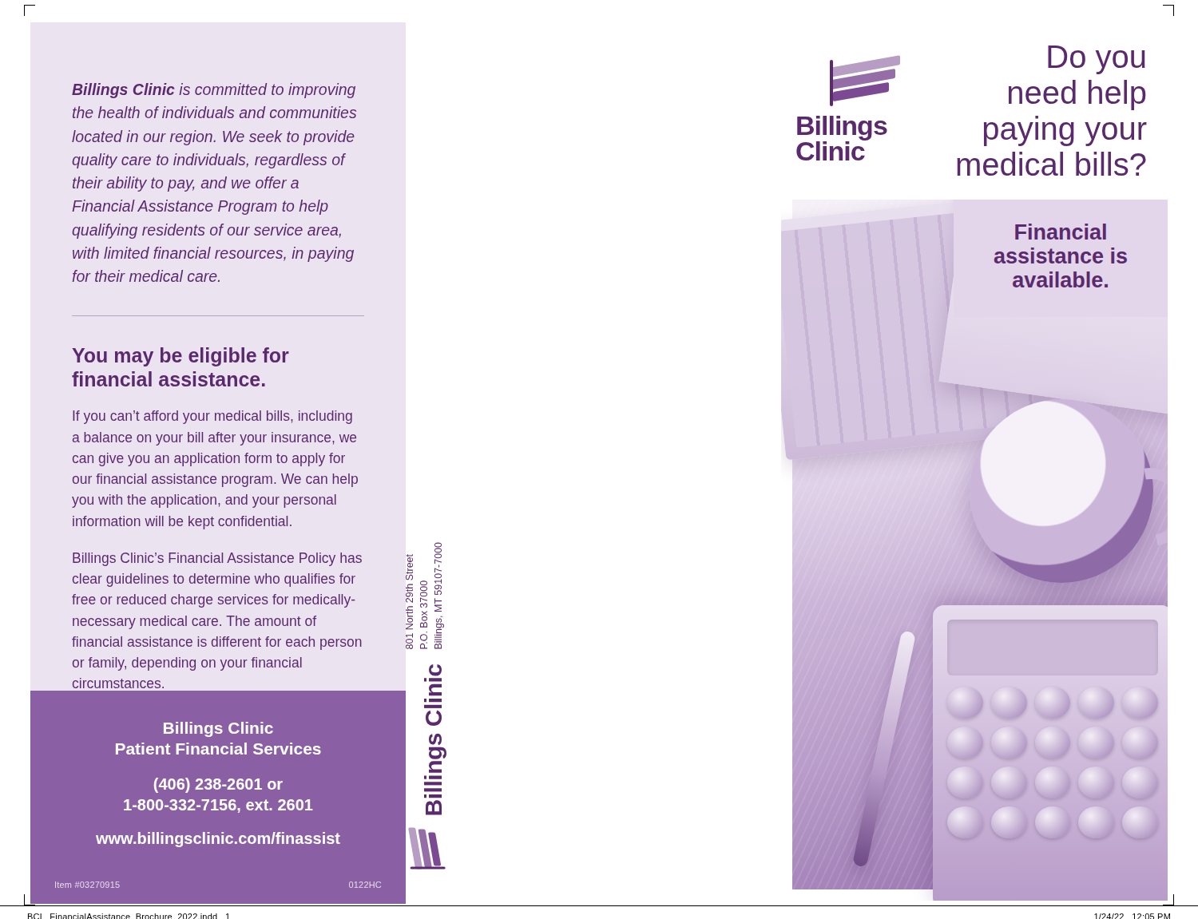Billings Clinic is committed to improving the health of individuals and communities located in our region. We seek to provide quality care to individuals, regardless of their ability to pay, and we offer a Financial Assistance Program to help qualifying residents of our service area, with limited financial resources, in paying for their medical care.
You may be eligible for
financial assistance.
If you can’t afford your medical bills, including a balance on your bill after your insurance, we can give you an application form to apply for our financial assistance program. We can help you with the application, and your personal information will be kept confidential.
Billings Clinic’s Financial Assistance Policy has clear guidelines to determine who qualifies for free or reduced charge services for medically-necessary medical care. The amount of financial assistance is different for each person or family, depending on your financial circumstances.
Billings Clinic
Patient Financial Services
(406) 238-2601 or
1-800-332-7156, ext. 2601
www.billingsclinic.com/finassist
Item #03270915 0122HC
Billings Clinic
801 North 29th Street P.O. Box 37000 Billings, MT 59107-7000
BillingsClinic
Do you
need help
paying your
medical bills?
Financial
assistance is
available.
BCL_FinancialAssistance_Brochure_2022.indd 1 1/24/22 12:05 PM